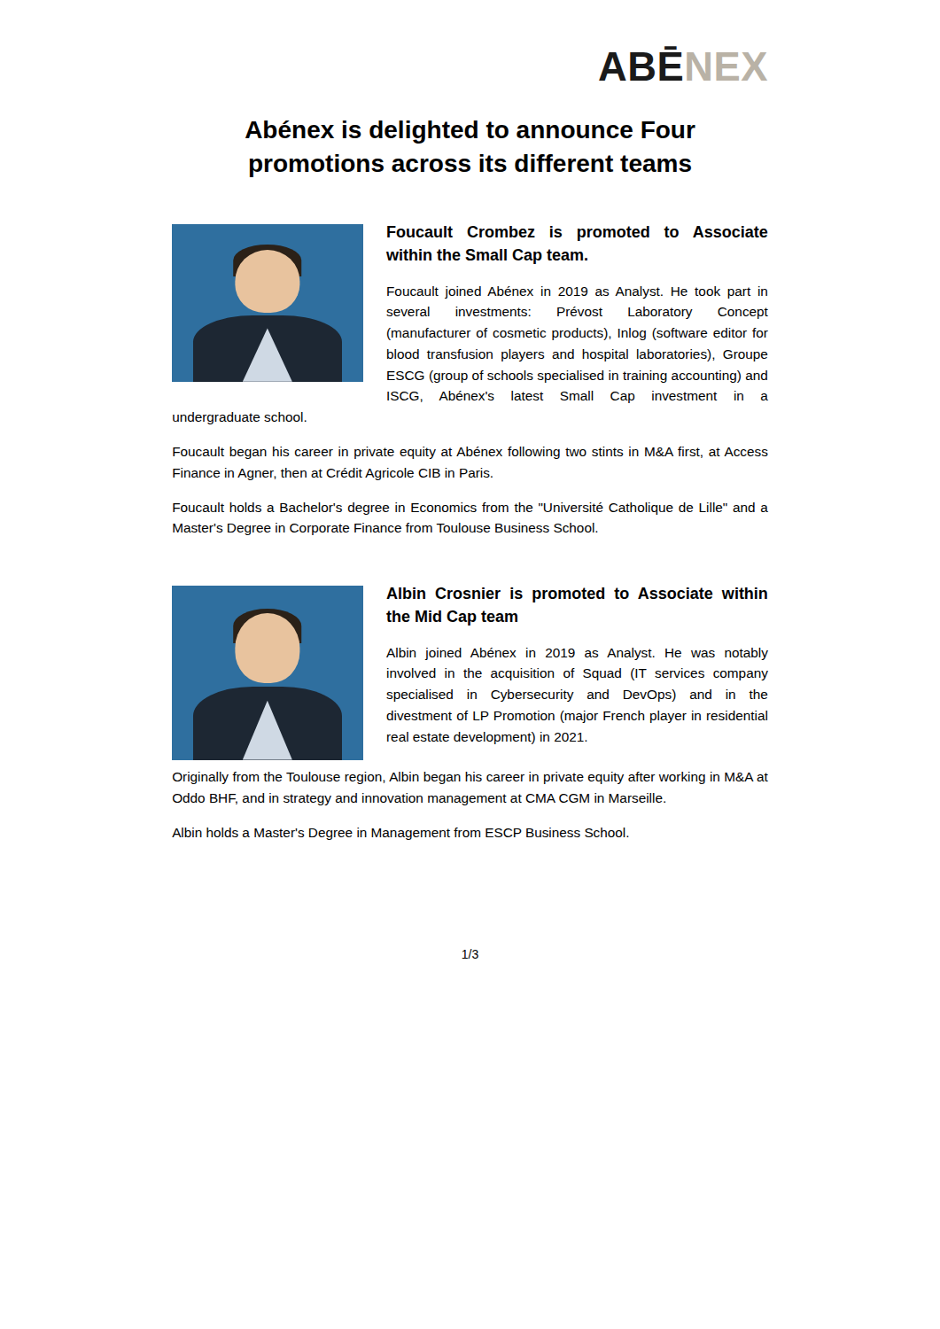ABĒ NEX
Abénex is delighted to announce Four promotions across its different teams
Foucault Crombez is promoted to Associate within the Small Cap team.
Foucault joined Abénex in 2019 as Analyst. He took part in several investments: Prévost Laboratory Concept (manufacturer of cosmetic products), Inlog (software editor for blood transfusion players and hospital laboratories), Groupe ESCG (group of schools specialised in training accounting) and ISCG, Abénex's latest Small Cap investment in a undergraduate school.
Foucault began his career in private equity at Abénex following two stints in M&A first, at Access Finance in Agner, then at Crédit Agricole CIB in Paris.
Foucault holds a Bachelor's degree in Economics from the "Université Catholique de Lille" and a Master's Degree in Corporate Finance from Toulouse Business School.
Albin Crosnier is promoted to Associate within the Mid Cap team
Albin joined Abénex in 2019 as Analyst. He was notably involved in the acquisition of Squad (IT services company specialised in Cybersecurity and DevOps) and in the divestment of LP Promotion (major French player in residential real estate development) in 2021.
Originally from the Toulouse region, Albin began his career in private equity after working in M&A at Oddo BHF, and in strategy and innovation management at CMA CGM in Marseille.
Albin holds a Master's Degree in Management from ESCP Business School.
1/3